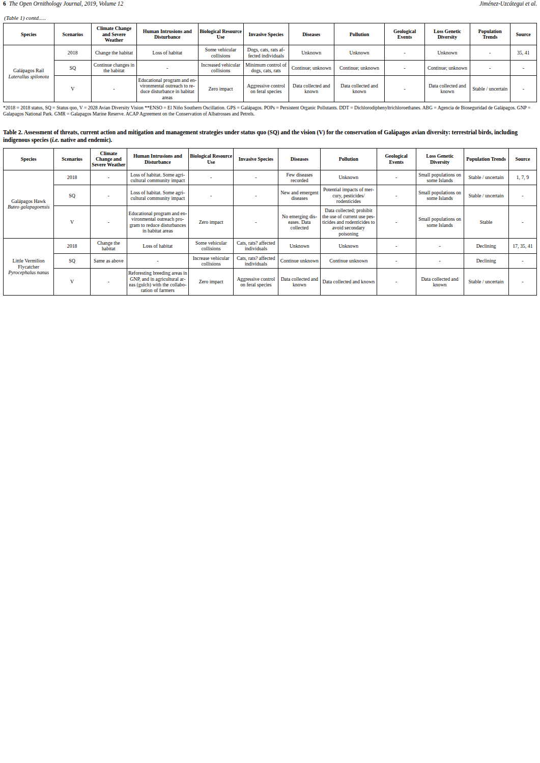6 The Open Ornithology Journal, 2019, Volume 12
Jiménez-Uzcátegui et al.
(Table 1) contd.....
| Species | Scenarios | Climate Change and Severe Weather | Human Intrusions and Disturbance | Biological Resource Use | Invasive Species | Diseases | Pollution | Geological Events | Loss Genetic Diversity | Population Trends | Source |
| --- | --- | --- | --- | --- | --- | --- | --- | --- | --- | --- | --- |
| Galápagos Rail Laterallus spilonota | 2018 | Change the habitat | Loss of habitat | Some vehicular collisions | Dogs, cats, rats affected individuals | Unknown | Unknown | - | Unknown | - | 35, 41 |
| SQ | Continue changes in the habitat | - | Increased vehicular collisions | Minimum control of dogs, cats, rats | Continue; unknown | Continue; unknown | - | Continue; unknown | - | - |
| V | - | Educational program and environmental outreach to reduce disturbance in habitat areas | Zero impact | Aggressive control on feral species | Data collected and known | Data collected and known | - | Data collected and known | Stable / uncertain | - |
*2018 = 2018 status, SQ = Status quo, V = 2028 Avian Diversity Vision **ENSO = El Niño Southern Oscillation. GPS = Galápagos. POPs = Persistent Organic Pollutants. DDT = Dichlorodiphenyltrichloroethanes. ABG = Agencia de Bioseguridad de Galápagos. GNP = Galapagos National Park. GMR = Galapagos Marine Reserve. ACAP Agreement on the Conservation of Albatrosses and Petrels.
Table 2. Assessment of threats, current action and mitigation and management strategies under status quo (SQ) and the vision (V) for the conservation of Galápagos avian diversity: terrestrial birds, including indigenous species (i.e. native and endemic).
| Species | Scenarios | Climate Change and Severe Weather | Human Intrusions and Disturbance | Biological Resource Use | Invasive Species | Diseases | Pollution | Geological Events | Loss Genetic Diversity | Population Trends | Source |
| --- | --- | --- | --- | --- | --- | --- | --- | --- | --- | --- | --- |
| Galápagos Hawk Buteo galapagoensis | 2018 | - | Loss of habitat. Some agricultural community impact | - | - | Few diseases recorded | Unknown | - | Small populations on some Islands | Stable / uncertain | 1, 7, 9 |
| SQ | - | Loss of habitat. Some agricultural community impact | - | - | New and emergent diseases | Potential impacts of mercury, pesticides/ rodenticides | - | Small populations on some Islands | Stable / uncertain | - |
| V | - | Educational program and environmental outreach program to reduce disturbances in habitat areas | Zero impact | - | No emerging diseases. Data collected | Data collected; prohibit the use of current use pesticides and rodenticides to avoid secondary poisoning | - | Small populations on some Islands | Stable | - |
| Little Vermilion Flycatcher Pyrocephalus nanus | 2018 | Change the habitat | Loss of habitat | Some vehicular collisions | Cats, rats? affected individuals | Unknown | Unknown | - | - | Declining | 17, 35, 41 |
| SQ | Same as above | - | Increase vehicular collisions | Cats, rats? affected individuals | Continue unknown | Continue unknown | - | - | Declining | - |
| V | - | Reforesting breeding areas in GNP, and in agricultural areas (gulch) with the collaboration of farmers | Zero impact | Aggressive control on feral species | Data collected and known | Data collected and known | - | Data collected and known | Stable / uncertain | - |